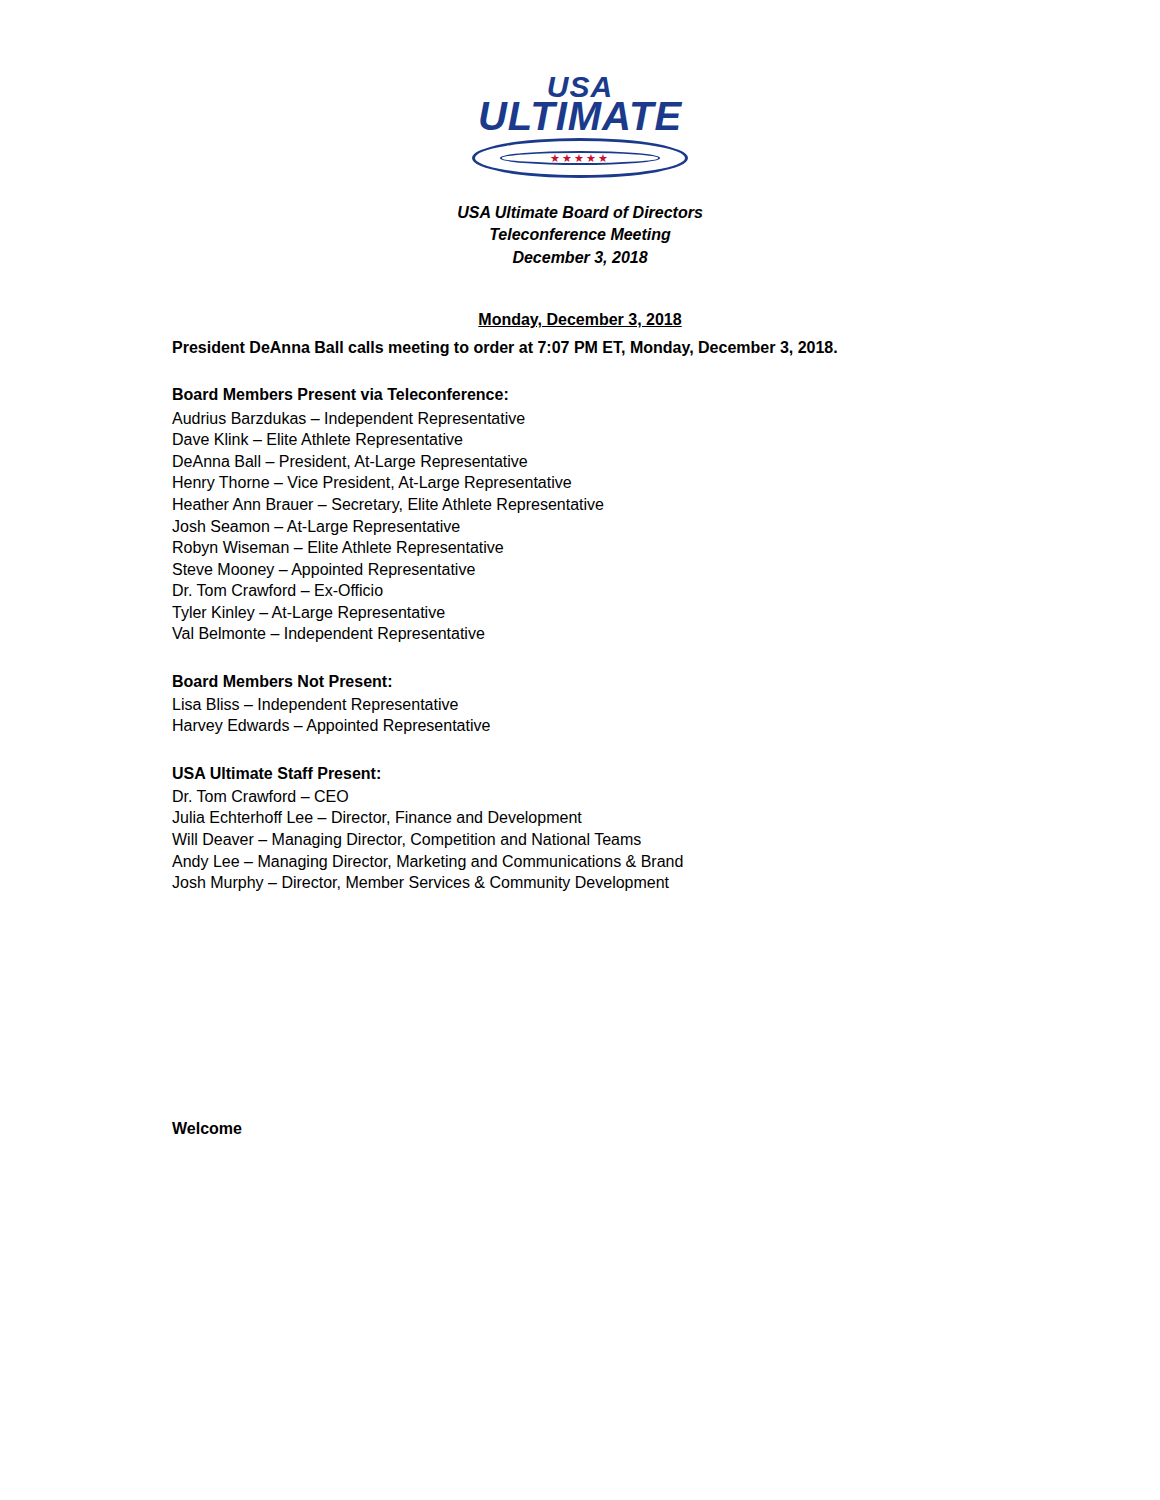USA
ULTIMATE
★★★★★
USA Ultimate Board of Directors
Teleconference Meeting
December 3, 2018
Monday, December 3, 2018
President DeAnna Ball calls meeting to order at 7:07 PM ET, Monday, December 3, 2018.
Board Members Present via Teleconference:
Audrius Barzdukas – Independent Representative
Dave Klink – Elite Athlete Representative
DeAnna Ball – President, At-Large Representative
Henry Thorne – Vice President, At-Large Representative
Heather Ann Brauer – Secretary, Elite Athlete Representative
Josh Seamon – At-Large Representative
Robyn Wiseman – Elite Athlete Representative
Steve Mooney – Appointed Representative
Dr. Tom Crawford – Ex-Officio
Tyler Kinley – At-Large Representative
Val Belmonte – Independent Representative
Board Members Not Present:
Lisa Bliss – Independent Representative
Harvey Edwards – Appointed Representative
USA Ultimate Staff Present:
Dr. Tom Crawford – CEO
Julia Echterhoff Lee – Director, Finance and Development
Will Deaver – Managing Director, Competition and National Teams
Andy Lee – Managing Director, Marketing and Communications & Brand
Josh Murphy – Director, Member Services & Community Development
Welcome